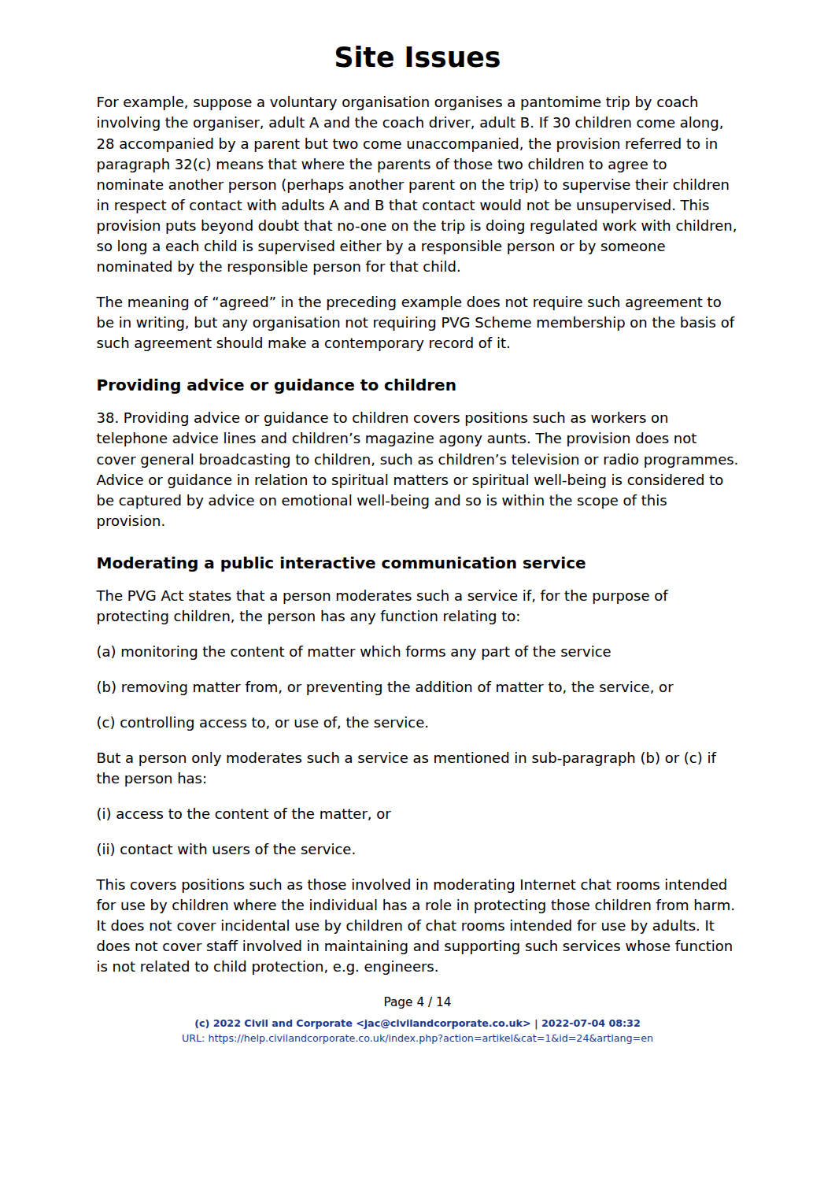Site Issues
For example, suppose a voluntary organisation organises a pantomime trip by coach involving the organiser, adult A and the coach driver, adult B. If 30 children come along, 28 accompanied by a parent but two come unaccompanied, the provision referred to in paragraph 32(c) means that where the parents of those two children to agree to nominate another person (perhaps another parent on the trip) to supervise their children in respect of contact with adults A and B that contact would not be unsupervised. This provision puts beyond doubt that no-one on the trip is doing regulated work with children, so long a each child is supervised either by a responsible person or by someone nominated by the responsible person for that child.
The meaning of “agreed” in the preceding example does not require such agreement to be in writing, but any organisation not requiring PVG Scheme membership on the basis of such agreement should make a contemporary record of it.
Providing advice or guidance to children
38. Providing advice or guidance to children covers positions such as workers on telephone advice lines and children’s magazine agony aunts. The provision does not cover general broadcasting to children, such as children’s television or radio programmes. Advice or guidance in relation to spiritual matters or spiritual well-being is considered to be captured by advice on emotional well-being and so is within the scope of this provision.
Moderating a public interactive communication service
The PVG Act states that a person moderates such a service if, for the purpose of protecting children, the person has any function relating to:
(a) monitoring the content of matter which forms any part of the service
(b) removing matter from, or preventing the addition of matter to, the service, or
(c) controlling access to, or use of, the service.
But a person only moderates such a service as mentioned in sub-paragraph (b) or (c) if the person has:
(i) access to the content of the matter, or
(ii) contact with users of the service.
This covers positions such as those involved in moderating Internet chat rooms intended for use by children where the individual has a role in protecting those children from harm. It does not cover incidental use by children of chat rooms intended for use by adults. It does not cover staff involved in maintaining and supporting such services whose function is not related to child protection, e.g. engineers.
Page 4 / 14
(c) 2022 Civil and Corporate <jac@civilandcorporate.co.uk> | 2022-07-04 08:32
URL: https://help.civilandcorporate.co.uk/index.php?action=artikel&cat=1&id=24&artlang=en